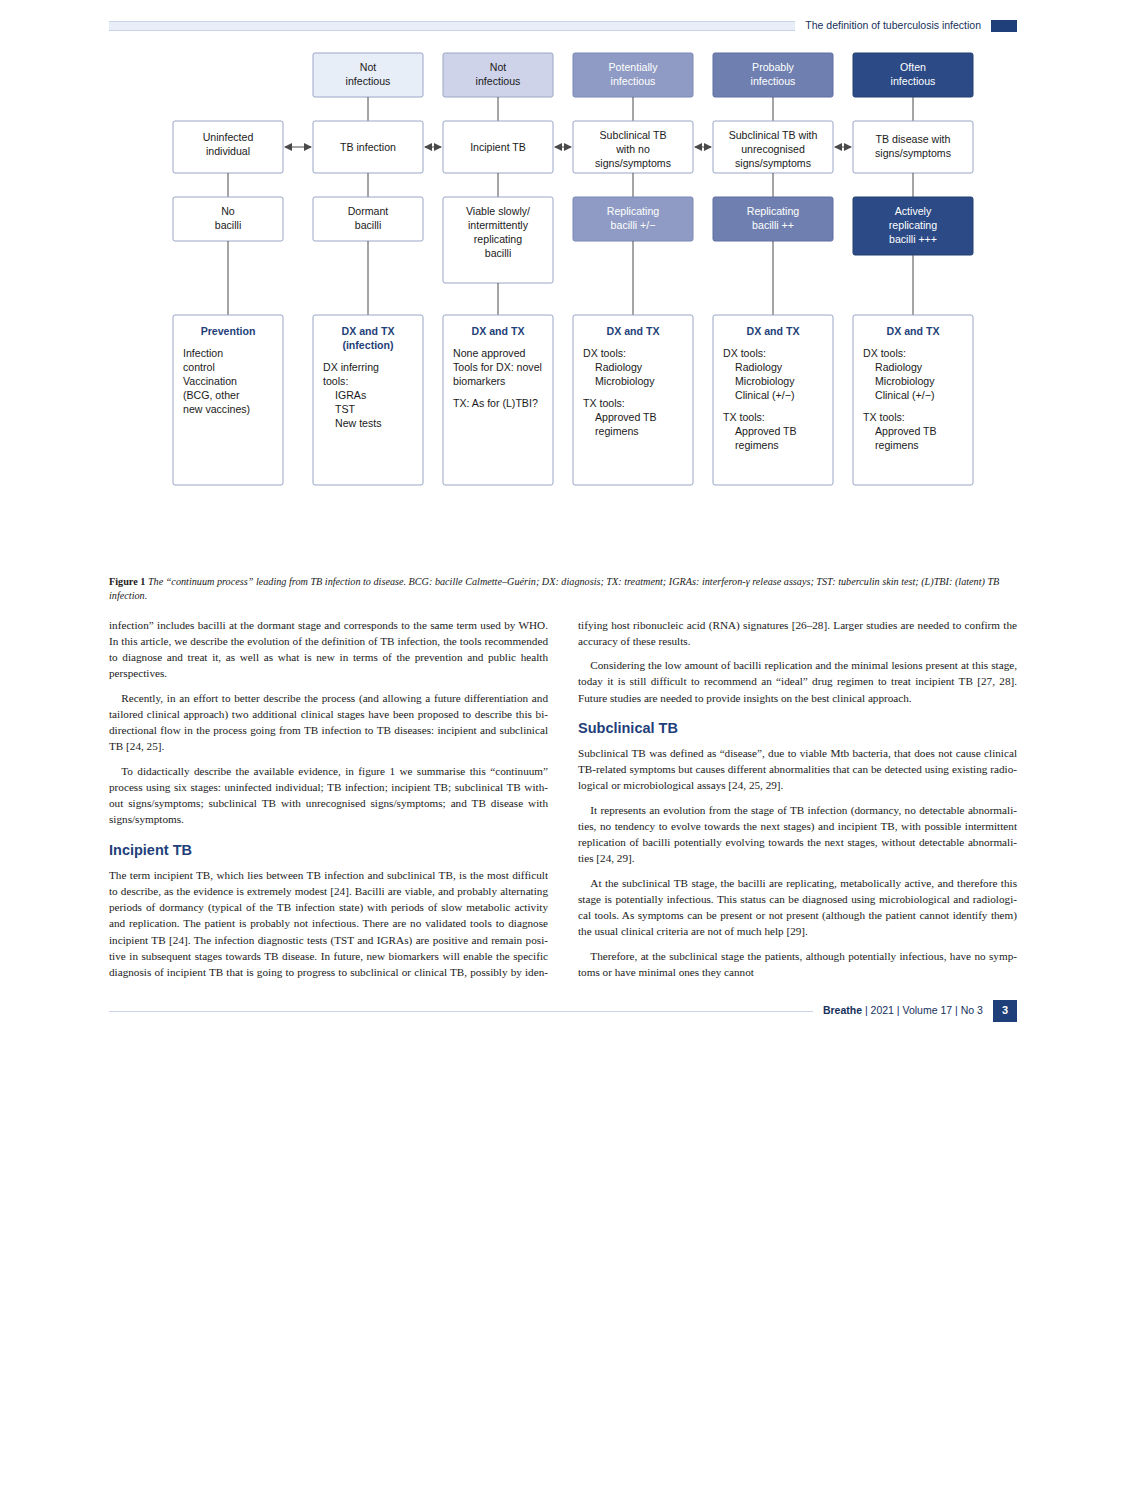The definition of tuberculosis infection
Not infectious Not infectious Potentially infectious Probably infectious Often infectious Uninfected individual TB infection Incipient TB Subclinical TB with no signs/symptoms Subclinical TB with unrecognised signs/symptoms TB disease with signs/symptoms No bacilli Dormant bacilli Viable slowly/ intermittently replicating bacilli Replicating bacilli +/− Replicating bacilli ++ Actively replicating bacilli +++ Prevention Infection control Vaccination (BCG, other new vaccines) DX and TX (infection) DX inferring tools: IGRAs TST New tests DX and TX None approved Tools for DX: novel biomarkers TX: As for (L)TBI? DX and TX DX tools: Radiology Microbiology TX tools: Approved TB regimens DX and TX DX tools: Radiology Microbiology Clinical (+/−) TX tools: Approved TB regimens DX and TX DX tools: Radiology Microbiology Clinical (+/−) TX tools: Approved TB regimens
Figure 1 The “continuum process” leading from TB infection to disease. BCG: bacille Calmette–Guérin; DX: diagnosis; TX: treatment; IGRAs: interferon-γ release assays; TST: tuberculin skin test; (L)TBI: (latent) TB infection.
infection” includes bacilli at the dormant stage and corresponds to the same term used by WHO. In this article, we describe the evolution of the definition of TB infection, the tools recommended to diagnose and treat it, as well as what is new in terms of the prevention and public health perspectives.
Recently, in an effort to better describe the process (and allowing a future differentiation and tailored clinical approach) two additional clinical stages have been proposed to describe this bi-directional flow in the process going from TB infection to TB diseases: incipient and subclinical TB [24, 25].
To didactically describe the available evidence, in figure 1 we summarise this “continuum” process using six stages: uninfected individual; TB infection; incipient TB; subclinical TB without signs/symptoms; subclinical TB with unrecognised signs/symptoms; and TB disease with signs/symptoms.
Incipient TB
The term incipient TB, which lies between TB infection and subclinical TB, is the most difficult to describe, as the evidence is extremely modest [24]. Bacilli are viable, and probably alternating periods of dormancy (typical of the TB infection state) with periods of slow metabolic activity and replication. The patient is probably not infectious. There are no validated tools to diagnose incipient TB [24]. The infection diagnostic tests (TST and IGRAs) are positive and remain positive in subsequent stages towards TB disease. In future, new biomarkers will enable the specific diagnosis of incipient TB that is going to progress to subclinical or clinical TB, possibly by identifying host ribonucleic acid (RNA) signatures [26–28]. Larger studies are needed to confirm the accuracy of these results.
Considering the low amount of bacilli replication and the minimal lesions present at this stage, today it is still difficult to recommend an “ideal” drug regimen to treat incipient TB [27, 28]. Future studies are needed to provide insights on the best clinical approach.
Subclinical TB
Subclinical TB was defined as “disease”, due to viable Mtb bacteria, that does not cause clinical TB-related symptoms but causes different abnormalities that can be detected using existing radiological or microbiological assays [24, 25, 29].
It represents an evolution from the stage of TB infection (dormancy, no detectable abnormalities, no tendency to evolve towards the next stages) and incipient TB, with possible intermittent replication of bacilli potentially evolving towards the next stages, without detectable abnormalities [24, 29].
At the subclinical TB stage, the bacilli are replicating, metabolically active, and therefore this stage is potentially infectious. This status can be diagnosed using microbiological and radiological tools. As symptoms can be present or not present (although the patient cannot identify them) the usual clinical criteria are not of much help [29].
Therefore, at the subclinical stage the patients, although potentially infectious, have no symptoms or have minimal ones they cannot
Breathe | 2021 | Volume 17 | No 3
3